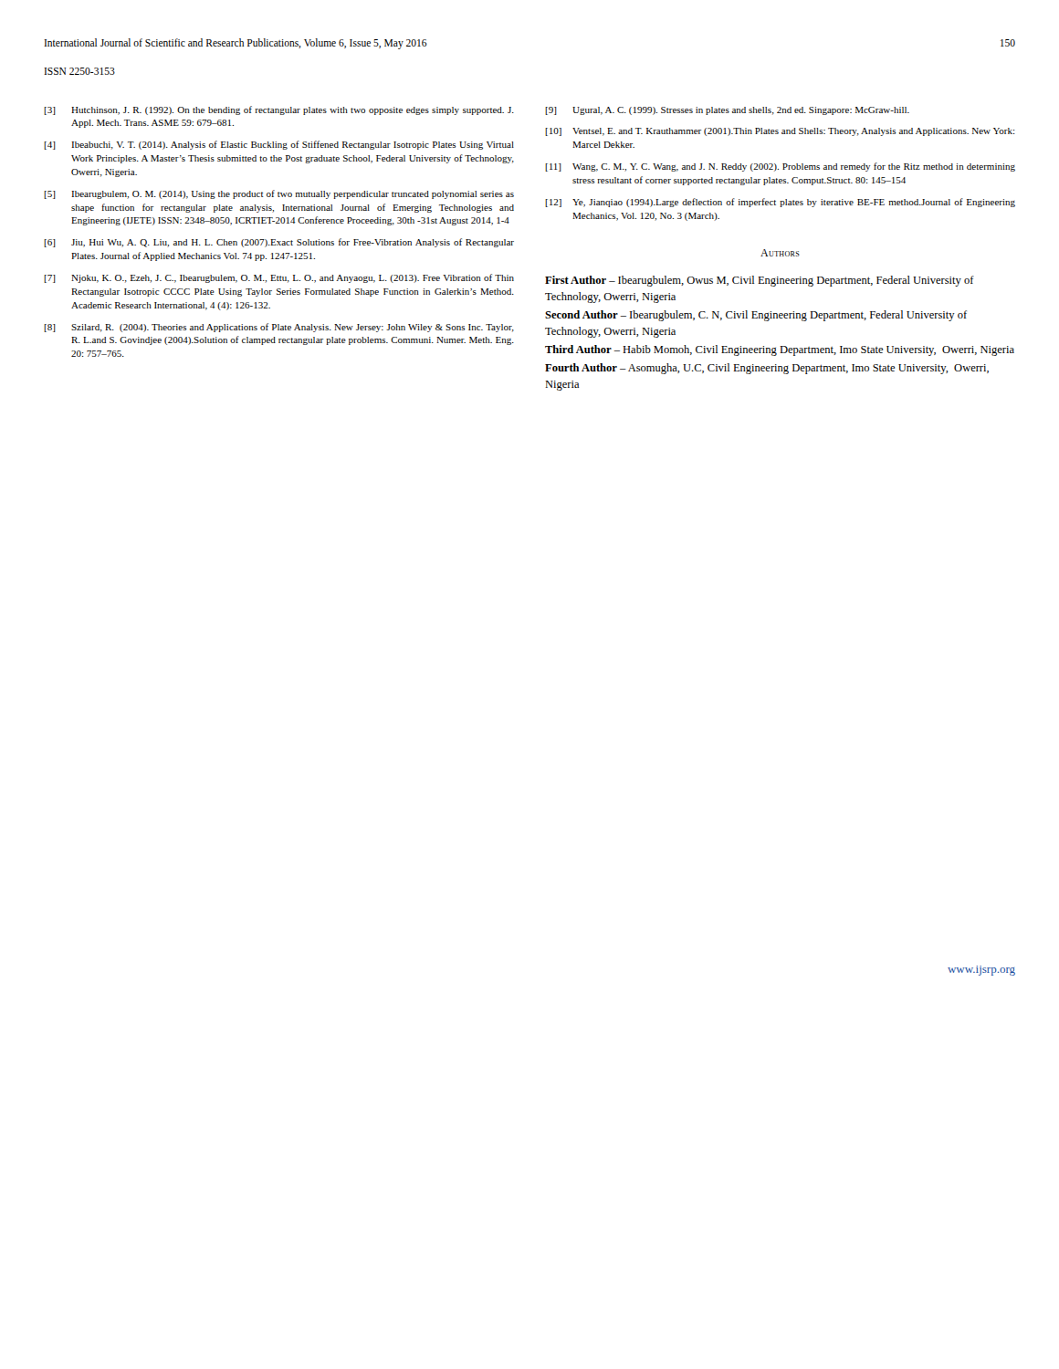International Journal of Scientific and Research Publications, Volume 6, Issue 5, May 2016 150
ISSN 2250-3153
[3] Hutchinson, J. R. (1992). On the bending of rectangular plates with two opposite edges simply supported. J. Appl. Mech. Trans. ASME 59: 679–681.
[4] Ibeabuchi, V. T. (2014). Analysis of Elastic Buckling of Stiffened Rectangular Isotropic Plates Using Virtual Work Principles. A Master’s Thesis submitted to the Post graduate School, Federal University of Technology, Owerri, Nigeria.
[5] Ibearugbulem, O. M. (2014), Using the product of two mutually perpendicular truncated polynomial series as shape function for rectangular plate analysis, International Journal of Emerging Technologies and Engineering (IJETE) ISSN: 2348–8050, ICRTIET-2014 Conference Proceeding, 30th -31st August 2014, 1-4
[6] Jiu, Hui Wu, A. Q. Liu, and H. L. Chen (2007).Exact Solutions for Free-Vibration Analysis of Rectangular Plates. Journal of Applied Mechanics Vol. 74 pp. 1247-1251.
[7] Njoku, K. O., Ezeh, J. C., Ibearugbulem, O. M., Ettu, L. O., and Anyaogu, L. (2013). Free Vibration of Thin Rectangular Isotropic CCCC Plate Using Taylor Series Formulated Shape Function in Galerkin’s Method. Academic Research International, 4 (4): 126-132.
[8] Szilard, R. (2004). Theories and Applications of Plate Analysis. New Jersey: John Wiley & Sons Inc. Taylor, R. L.and S. Govindjee (2004).Solution of clamped rectangular plate problems. Communi. Numer. Meth. Eng. 20: 757–765.
[9] Ugural, A. C. (1999). Stresses in plates and shells, 2nd ed. Singapore: McGraw-hill.
[10] Ventsel, E. and T. Krauthammer (2001).Thin Plates and Shells: Theory, Analysis and Applications. New York: Marcel Dekker.
[11] Wang, C. M., Y. C. Wang, and J. N. Reddy (2002). Problems and remedy for the Ritz method in determining stress resultant of corner supported rectangular plates. Comput.Struct. 80: 145–154
[12] Ye, Jianqiao (1994).Large deflection of imperfect plates by iterative BE-FE method.Journal of Engineering Mechanics, Vol. 120, No. 3 (March).
Authors
First Author – Ibearugbulem, Owus M, Civil Engineering Department, Federal University of Technology, Owerri, Nigeria
Second Author – Ibearugbulem, C. N, Civil Engineering Department, Federal University of Technology, Owerri, Nigeria
Third Author – Habib Momoh, Civil Engineering Department, Imo State University, Owerri, Nigeria
Fourth Author – Asomugha, U.C, Civil Engineering Department, Imo State University, Owerri, Nigeria
www.ijsrp.org